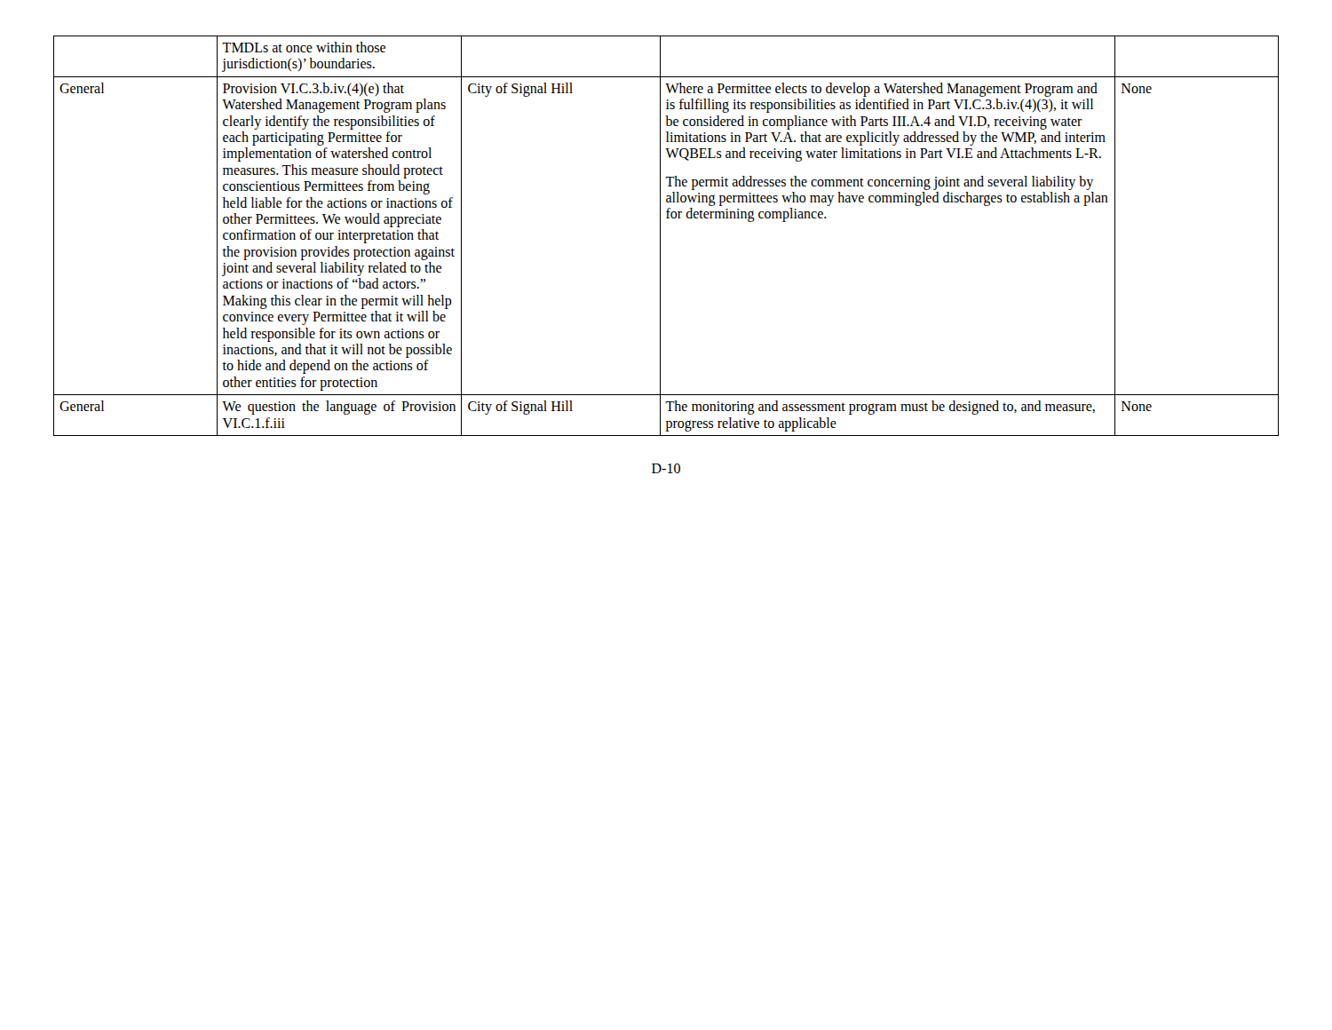| | TMDLs at once within those jurisdiction(s)’ boundaries. | | | |
| General | Provision VI.C.3.b.iv.(4)(e) that Watershed Management Program plans clearly identify the responsibilities of each participating Permittee for implementation of watershed control measures. This measure should protect conscientious Permittees from being held liable for the actions or inactions of other Permittees. We would appreciate confirmation of our interpretation that the provision provides protection against joint and several liability related to the actions or inactions of “bad actors.” Making this clear in the permit will help convince every Permittee that it will be held responsible for its own actions or inactions, and that it will not be possible to hide and depend on the actions of other entities for protection | City of Signal Hill | Where a Permittee elects to develop a Watershed Management Program and is fulfilling its responsibilities as identified in Part VI.C.3.b.iv.(4)(3), it will be considered in compliance with Parts III.A.4 and VI.D, receiving water limitations in Part V.A. that are explicitly addressed by the WMP, and interim WQBELs and receiving water limitations in Part VI.E and Attachments L-R. The permit addresses the comment concerning joint and several liability by allowing permittees who may have commingled discharges to establish a plan for determining compliance. | None |
| General | We question the language of Provision VI.C.1.f.iii | City of Signal Hill | The monitoring and assessment program must be designed to, and measure, progress relative to applicable | None |
D-10